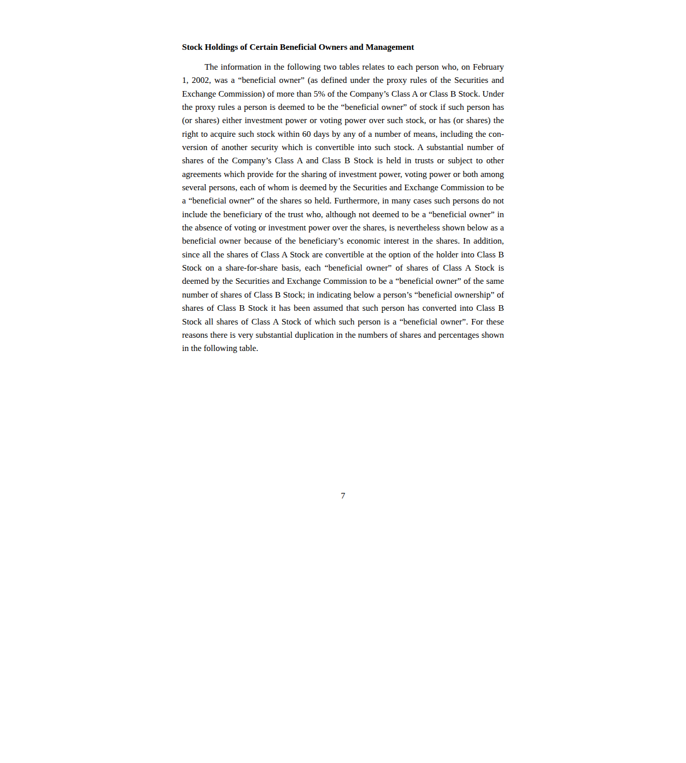Stock Holdings of Certain Beneficial Owners and Management
The information in the following two tables relates to each person who, on February 1, 2002, was a “beneficial owner” (as defined under the proxy rules of the Securities and Exchange Commission) of more than 5% of the Company’s Class A or Class B Stock. Under the proxy rules a person is deemed to be the “beneficial owner” of stock if such person has (or shares) either investment power or voting power over such stock, or has (or shares) the right to acquire such stock within 60 days by any of a number of means, including the conversion of another security which is convertible into such stock. A substantial number of shares of the Company’s Class A and Class B Stock is held in trusts or subject to other agreements which provide for the sharing of investment power, voting power or both among several persons, each of whom is deemed by the Securities and Exchange Commission to be a “beneficial owner” of the shares so held. Furthermore, in many cases such persons do not include the beneficiary of the trust who, although not deemed to be a “beneficial owner” in the absence of voting or investment power over the shares, is nevertheless shown below as a beneficial owner because of the beneficiary’s economic interest in the shares. In addition, since all the shares of Class A Stock are convertible at the option of the holder into Class B Stock on a share-for-share basis, each “beneficial owner” of shares of Class A Stock is deemed by the Securities and Exchange Commission to be a “beneficial owner” of the same number of shares of Class B Stock; in indicating below a person’s “beneficial ownership” of shares of Class B Stock it has been assumed that such person has converted into Class B Stock all shares of Class A Stock of which such person is a “beneficial owner”. For these reasons there is very substantial duplication in the numbers of shares and percentages shown in the following table.
7